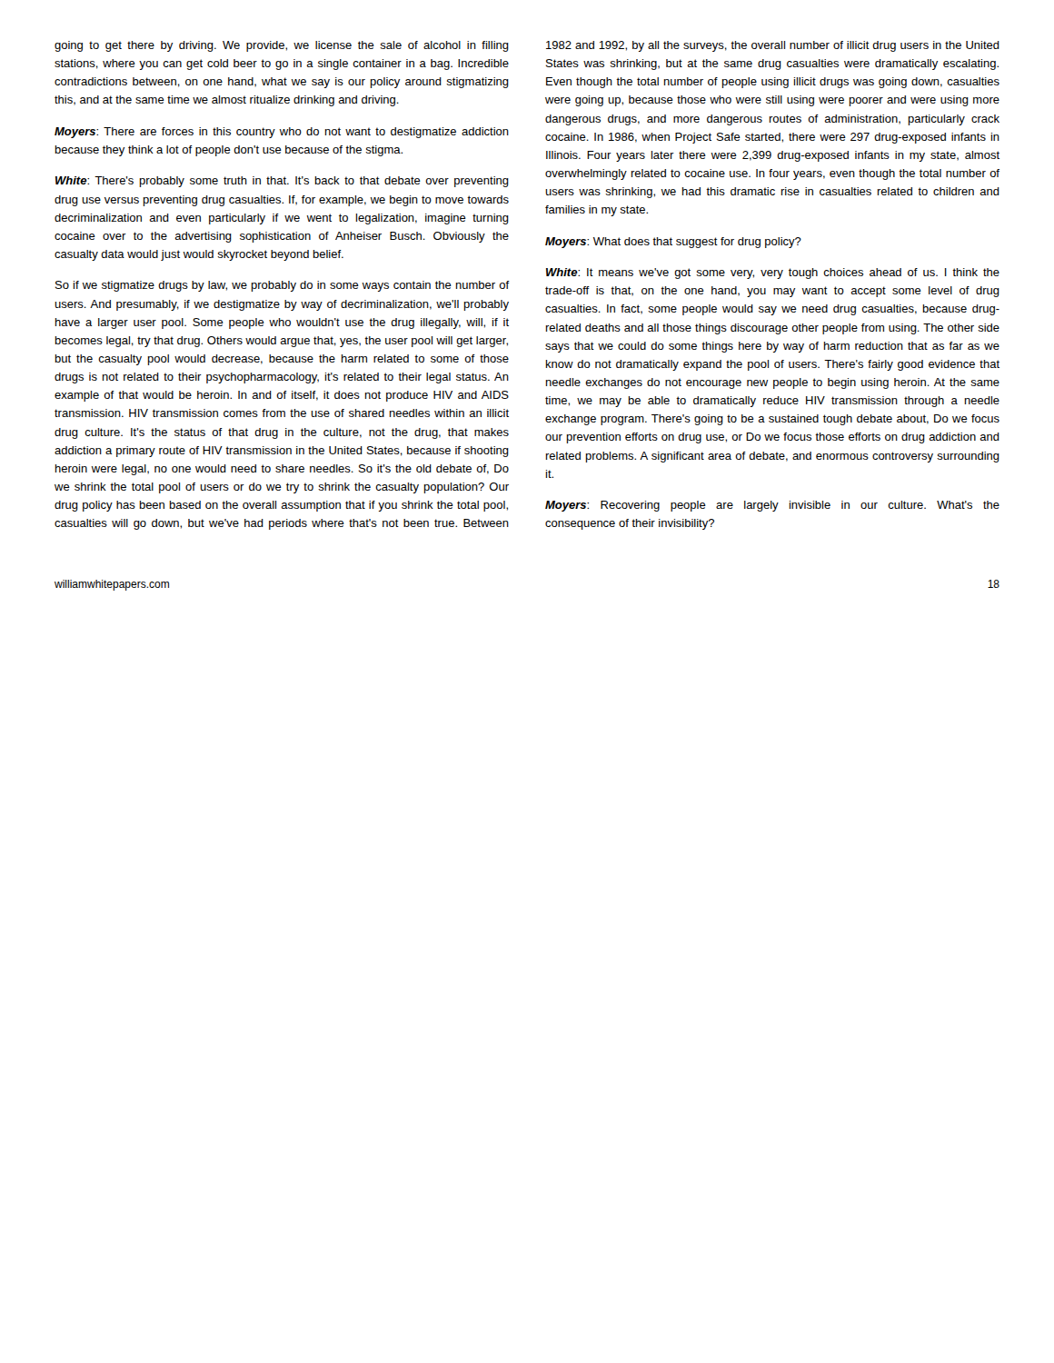going to get there by driving. We provide, we license the sale of alcohol in filling stations, where you can get cold beer to go in a single container in a bag. Incredible contradictions between, on one hand, what we say is our policy around stigmatizing this, and at the same time we almost ritualize drinking and driving.
Moyers: There are forces in this country who do not want to destigmatize addiction because they think a lot of people don't use because of the stigma.
White: There's probably some truth in that. It's back to that debate over preventing drug use versus preventing drug casualties. If, for example, we begin to move towards decriminalization and even particularly if we went to legalization, imagine turning cocaine over to the advertising sophistication of Anheiser Busch. Obviously the casualty data would just would skyrocket beyond belief.
So if we stigmatize drugs by law, we probably do in some ways contain the number of users. And presumably, if we destigmatize by way of decriminalization, we'll probably have a larger user pool. Some people who wouldn't use the drug illegally, will, if it becomes legal, try that drug. Others would argue that, yes, the user pool will get larger, but the casualty pool would decrease, because the harm related to some of those drugs is not related to their psychopharmacology, it's related to their legal status. An example of that would be heroin. In and of itself, it does not produce HIV and AIDS transmission. HIV transmission comes from the use of shared needles within an illicit drug culture. It's the status of that drug in the culture, not the drug, that makes addiction a primary route of HIV transmission in the United States, because if shooting heroin were legal, no one would need to share needles. So it's the old debate of, Do we shrink the total pool of users or do we try to shrink the casualty population? Our drug policy has been based on the overall assumption that if you shrink the total pool, casualties will go down, but we've had periods where that's not been true. Between 1982 and 1992, by all the surveys, the overall number of illicit drug users in the United States was shrinking, but at the same drug casualties were dramatically escalating. Even though the total number of people using illicit drugs was going down, casualties were going up, because those who were still using were poorer and were using more dangerous drugs, and more dangerous routes of administration, particularly crack cocaine. In 1986, when Project Safe started, there were 297 drug-exposed infants in Illinois. Four years later there were 2,399 drug-exposed infants in my state, almost overwhelmingly related to cocaine use. In four years, even though the total number of users was shrinking, we had this dramatic rise in casualties related to children and families in my state.
Moyers: What does that suggest for drug policy?
White: It means we've got some very, very tough choices ahead of us. I think the trade-off is that, on the one hand, you may want to accept some level of drug casualties. In fact, some people would say we need drug casualties, because drug-related deaths and all those things discourage other people from using. The other side says that we could do some things here by way of harm reduction that as far as we know do not dramatically expand the pool of users. There's fairly good evidence that needle exchanges do not encourage new people to begin using heroin. At the same time, we may be able to dramatically reduce HIV transmission through a needle exchange program. There's going to be a sustained tough debate about, Do we focus our prevention efforts on drug use, or Do we focus those efforts on drug addiction and related problems. A significant area of debate, and enormous controversy surrounding it.
Moyers: Recovering people are largely invisible in our culture. What's the consequence of their invisibility?
williamwhitepapers.com 18